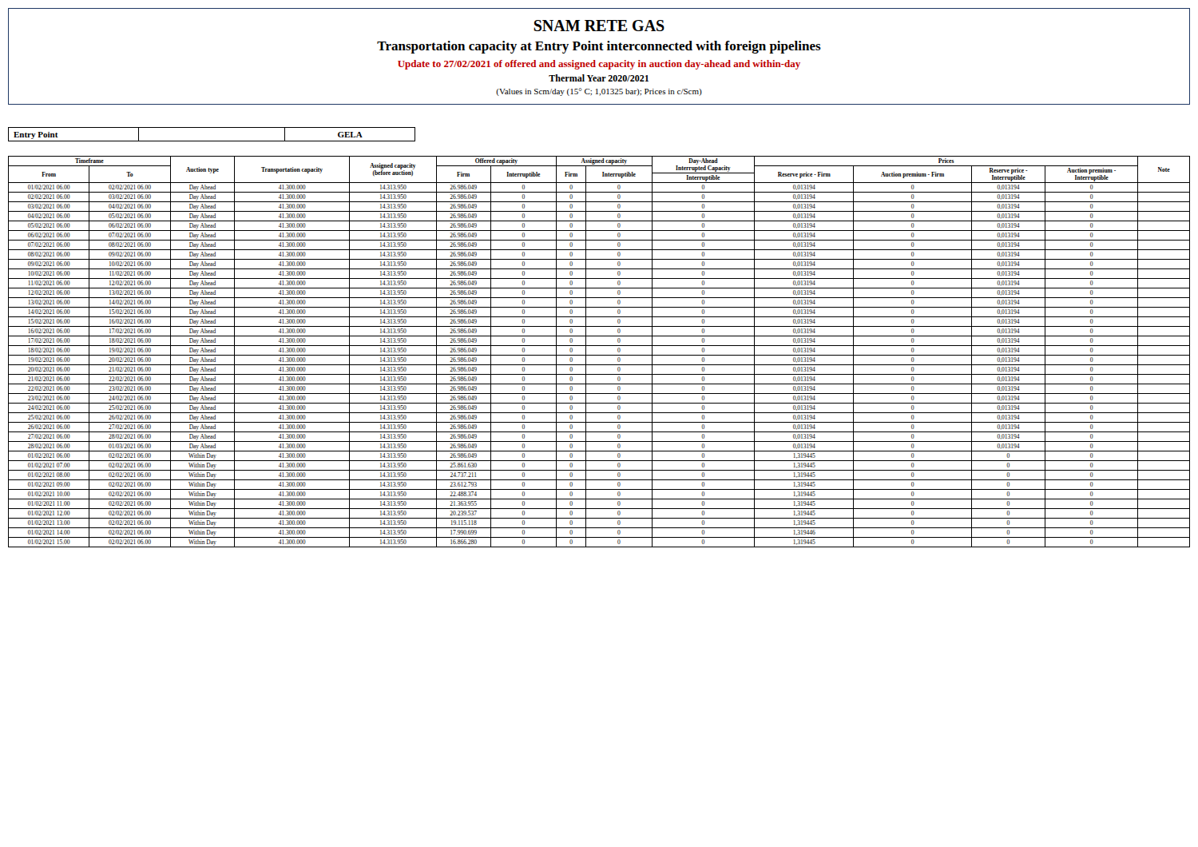SNAM RETE GAS
Transportation capacity at Entry Point interconnected with foreign pipelines
Update to 27/02/2021 of offered and assigned capacity in auction day-ahead and within-day
Thermal Year 2020/2021
(Values in Scm/day (15° C; 1,01325 bar); Prices in c/Scm)
| Entry Point | | GELA |
| Timeframe | Auction type | Transportation capacity | Assigned capacity (before auction) | Offered capacity | Assigned capacity | Day-Ahead Interrupted Capacity | Prices | Note |
| --- | --- | --- | --- | --- | --- | --- | --- | --- |
| From | To | Firm | Interruptible | Firm | Interruptible | Reserve price - Firm | Auction premium - Firm | Reserve price - Interruptible | Auction premium - Interruptible |
| Interruptible |
| 01/02/2021 06.00 | 02/02/2021 06.00 | Day Ahead | 41.300.000 | 14.313.950 | 26.986.049 | 0 | 0 | 0 | 0 | 0,013194 | 0 | 0,013194 | 0 | |
| 02/02/2021 06.00 | 03/02/2021 06.00 | Day Ahead | 41.300.000 | 14.313.950 | 26.986.049 | 0 | 0 | 0 | 0 | 0,013194 | 0 | 0,013194 | 0 | |
| 03/02/2021 06.00 | 04/02/2021 06.00 | Day Ahead | 41.300.000 | 14.313.950 | 26.986.049 | 0 | 0 | 0 | 0 | 0,013194 | 0 | 0,013194 | 0 | |
| 04/02/2021 06.00 | 05/02/2021 06.00 | Day Ahead | 41.300.000 | 14.313.950 | 26.986.049 | 0 | 0 | 0 | 0 | 0,013194 | 0 | 0,013194 | 0 | |
| 05/02/2021 06.00 | 06/02/2021 06.00 | Day Ahead | 41.300.000 | 14.313.950 | 26.986.049 | 0 | 0 | 0 | 0 | 0,013194 | 0 | 0,013194 | 0 | |
| 06/02/2021 06.00 | 07/02/2021 06.00 | Day Ahead | 41.300.000 | 14.313.950 | 26.986.049 | 0 | 0 | 0 | 0 | 0,013194 | 0 | 0,013194 | 0 | |
| 07/02/2021 06.00 | 08/02/2021 06.00 | Day Ahead | 41.300.000 | 14.313.950 | 26.986.049 | 0 | 0 | 0 | 0 | 0,013194 | 0 | 0,013194 | 0 | |
| 08/02/2021 06.00 | 09/02/2021 06.00 | Day Ahead | 41.300.000 | 14.313.950 | 26.986.049 | 0 | 0 | 0 | 0 | 0,013194 | 0 | 0,013194 | 0 | |
| 09/02/2021 06.00 | 10/02/2021 06.00 | Day Ahead | 41.300.000 | 14.313.950 | 26.986.049 | 0 | 0 | 0 | 0 | 0,013194 | 0 | 0,013194 | 0 | |
| 10/02/2021 06.00 | 11/02/2021 06.00 | Day Ahead | 41.300.000 | 14.313.950 | 26.986.049 | 0 | 0 | 0 | 0 | 0,013194 | 0 | 0,013194 | 0 | |
| 11/02/2021 06.00 | 12/02/2021 06.00 | Day Ahead | 41.300.000 | 14.313.950 | 26.986.049 | 0 | 0 | 0 | 0 | 0,013194 | 0 | 0,013194 | 0 | |
| 12/02/2021 06.00 | 13/02/2021 06.00 | Day Ahead | 41.300.000 | 14.313.950 | 26.986.049 | 0 | 0 | 0 | 0 | 0,013194 | 0 | 0,013194 | 0 | |
| 13/02/2021 06.00 | 14/02/2021 06.00 | Day Ahead | 41.300.000 | 14.313.950 | 26.986.049 | 0 | 0 | 0 | 0 | 0,013194 | 0 | 0,013194 | 0 | |
| 14/02/2021 06.00 | 15/02/2021 06.00 | Day Ahead | 41.300.000 | 14.313.950 | 26.986.049 | 0 | 0 | 0 | 0 | 0,013194 | 0 | 0,013194 | 0 | |
| 15/02/2021 06.00 | 16/02/2021 06.00 | Day Ahead | 41.300.000 | 14.313.950 | 26.986.049 | 0 | 0 | 0 | 0 | 0,013194 | 0 | 0,013194 | 0 | |
| 16/02/2021 06.00 | 17/02/2021 06.00 | Day Ahead | 41.300.000 | 14.313.950 | 26.986.049 | 0 | 0 | 0 | 0 | 0,013194 | 0 | 0,013194 | 0 | |
| 17/02/2021 06.00 | 18/02/2021 06.00 | Day Ahead | 41.300.000 | 14.313.950 | 26.986.049 | 0 | 0 | 0 | 0 | 0,013194 | 0 | 0,013194 | 0 | |
| 18/02/2021 06.00 | 19/02/2021 06.00 | Day Ahead | 41.300.000 | 14.313.950 | 26.986.049 | 0 | 0 | 0 | 0 | 0,013194 | 0 | 0,013194 | 0 | |
| 19/02/2021 06.00 | 20/02/2021 06.00 | Day Ahead | 41.300.000 | 14.313.950 | 26.986.049 | 0 | 0 | 0 | 0 | 0,013194 | 0 | 0,013194 | 0 | |
| 20/02/2021 06.00 | 21/02/2021 06.00 | Day Ahead | 41.300.000 | 14.313.950 | 26.986.049 | 0 | 0 | 0 | 0 | 0,013194 | 0 | 0,013194 | 0 | |
| 21/02/2021 06.00 | 22/02/2021 06.00 | Day Ahead | 41.300.000 | 14.313.950 | 26.986.049 | 0 | 0 | 0 | 0 | 0,013194 | 0 | 0,013194 | 0 | |
| 22/02/2021 06.00 | 23/02/2021 06.00 | Day Ahead | 41.300.000 | 14.313.950 | 26.986.049 | 0 | 0 | 0 | 0 | 0,013194 | 0 | 0,013194 | 0 | |
| 23/02/2021 06.00 | 24/02/2021 06.00 | Day Ahead | 41.300.000 | 14.313.950 | 26.986.049 | 0 | 0 | 0 | 0 | 0,013194 | 0 | 0,013194 | 0 | |
| 24/02/2021 06.00 | 25/02/2021 06.00 | Day Ahead | 41.300.000 | 14.313.950 | 26.986.049 | 0 | 0 | 0 | 0 | 0,013194 | 0 | 0,013194 | 0 | |
| 25/02/2021 06.00 | 26/02/2021 06.00 | Day Ahead | 41.300.000 | 14.313.950 | 26.986.049 | 0 | 0 | 0 | 0 | 0,013194 | 0 | 0,013194 | 0 | |
| 26/02/2021 06.00 | 27/02/2021 06.00 | Day Ahead | 41.300.000 | 14.313.950 | 26.986.049 | 0 | 0 | 0 | 0 | 0,013194 | 0 | 0,013194 | 0 | |
| 27/02/2021 06.00 | 28/02/2021 06.00 | Day Ahead | 41.300.000 | 14.313.950 | 26.986.049 | 0 | 0 | 0 | 0 | 0,013194 | 0 | 0,013194 | 0 | |
| 28/02/2021 06.00 | 01/03/2021 06.00 | Day Ahead | 41.300.000 | 14.313.950 | 26.986.049 | 0 | 0 | 0 | 0 | 0,013194 | 0 | 0,013194 | 0 | |
| 01/02/2021 06.00 | 02/02/2021 06.00 | Within Day | 41.300.000 | 14.313.950 | 26.986.049 | 0 | 0 | 0 | 0 | 1,319445 | 0 | 0 | 0 | |
| 01/02/2021 07.00 | 02/02/2021 06.00 | Within Day | 41.300.000 | 14.313.950 | 25.861.630 | 0 | 0 | 0 | 0 | 1,319445 | 0 | 0 | 0 | |
| 01/02/2021 08.00 | 02/02/2021 06.00 | Within Day | 41.300.000 | 14.313.950 | 24.737.211 | 0 | 0 | 0 | 0 | 1,319445 | 0 | 0 | 0 | |
| 01/02/2021 09.00 | 02/02/2021 06.00 | Within Day | 41.300.000 | 14.313.950 | 23.612.793 | 0 | 0 | 0 | 0 | 1,319445 | 0 | 0 | 0 | |
| 01/02/2021 10.00 | 02/02/2021 06.00 | Within Day | 41.300.000 | 14.313.950 | 22.488.374 | 0 | 0 | 0 | 0 | 1,319445 | 0 | 0 | 0 | |
| 01/02/2021 11.00 | 02/02/2021 06.00 | Within Day | 41.300.000 | 14.313.950 | 21.363.955 | 0 | 0 | 0 | 0 | 1,319445 | 0 | 0 | 0 | |
| 01/02/2021 12.00 | 02/02/2021 06.00 | Within Day | 41.300.000 | 14.313.950 | 20.239.537 | 0 | 0 | 0 | 0 | 1,319445 | 0 | 0 | 0 | |
| 01/02/2021 13.00 | 02/02/2021 06.00 | Within Day | 41.300.000 | 14.313.950 | 19.115.118 | 0 | 0 | 0 | 0 | 1,319445 | 0 | 0 | 0 | |
| 01/02/2021 14.00 | 02/02/2021 06.00 | Within Day | 41.300.000 | 14.313.950 | 17.990.699 | 0 | 0 | 0 | 0 | 1,319446 | 0 | 0 | 0 | |
| 01/02/2021 15.00 | 02/02/2021 06.00 | Within Day | 41.300.000 | 14.313.950 | 16.866.280 | 0 | 0 | 0 | 0 | 1,319445 | 0 | 0 | 0 | |